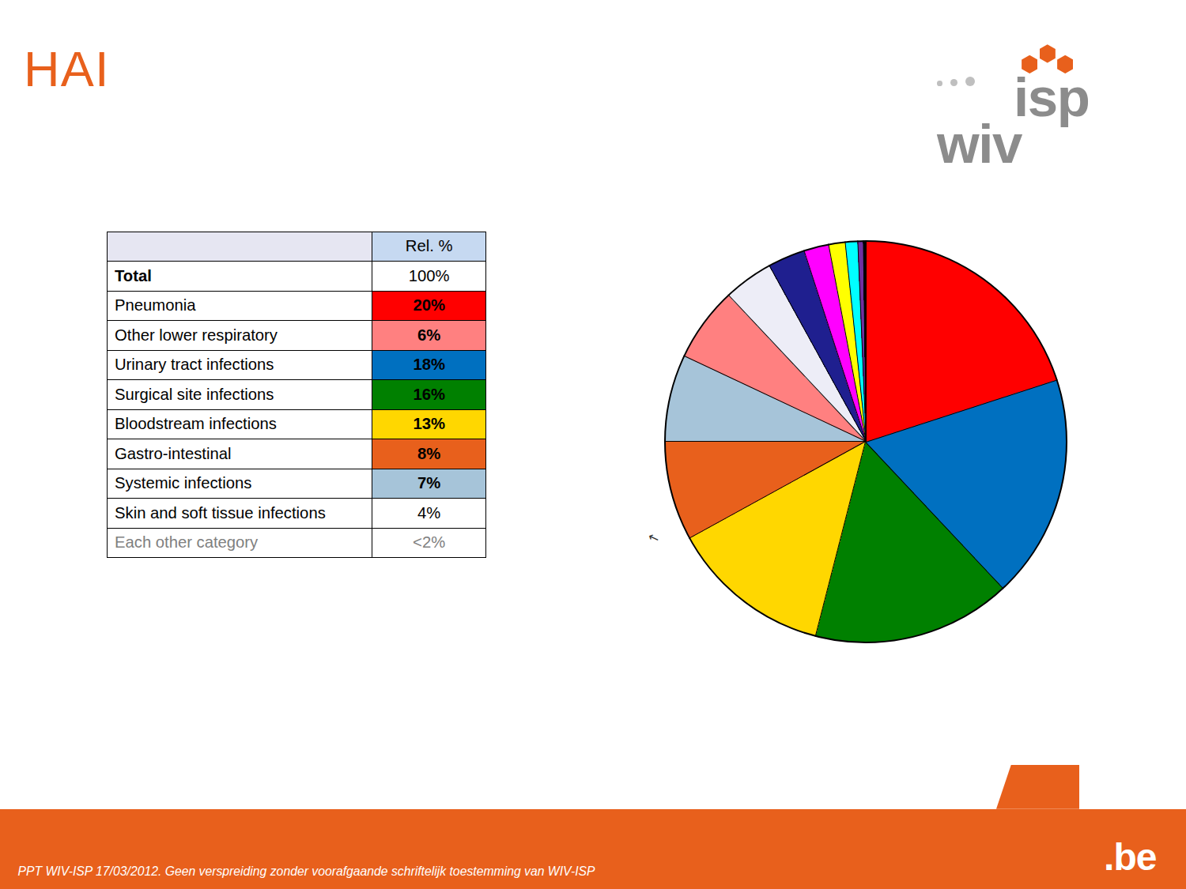HAI
isp
wiv
| | Rel. % |
| --- | --- |
| Total | 100% |
| Pneumonia | 20% |
| Other lower respiratory | 6% |
| Urinary tract infections | 18% |
| Surgical site infections | 16% |
| Bloodstream infections | 13% |
| Gastro-intestinal | 8% |
| Systemic infections | 7% |
| Skin and soft tissue infections | 4% |
| Each other category | <2% |
↖
.be
PPT WIV-ISP 17/03/2012. Geen verspreiding zonder voorafgaande schriftelijk toestemming van WIV-ISP